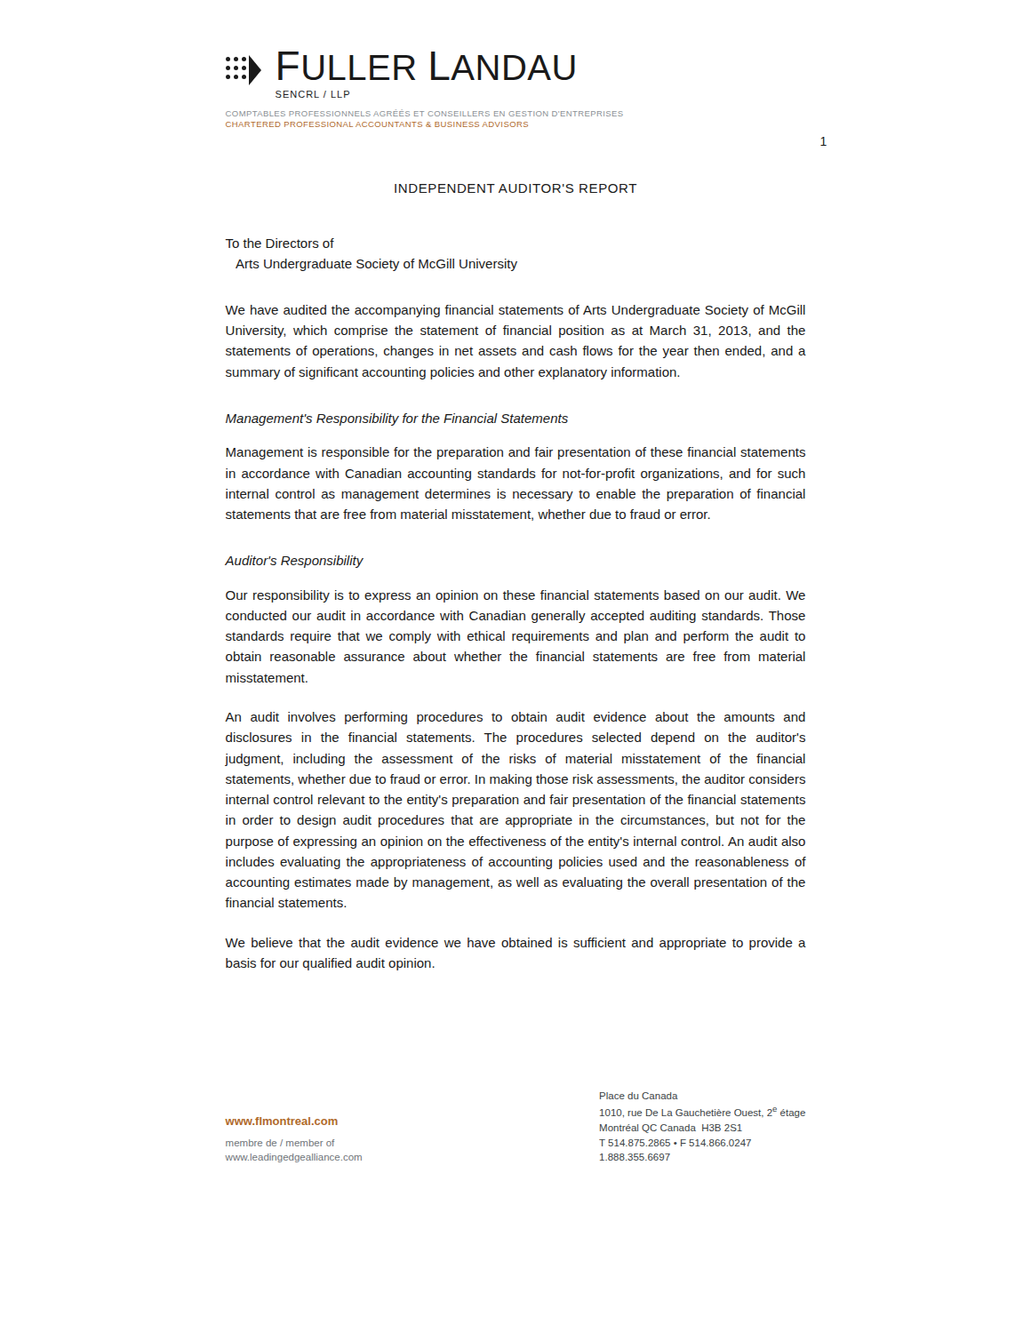Fuller Landau
SENCRL / LLP
Comptables professionnels agréés et conseillers en gestion d'entreprises
Chartered Professional Accountants & Business Advisors
1
Independent Auditor's Report
To the Directors of
Arts Undergraduate Society of McGill University
We have audited the accompanying financial statements of Arts Undergraduate Society of McGill University, which comprise the statement of financial position as at March 31, 2013, and the statements of operations, changes in net assets and cash flows for the year then ended, and a summary of significant accounting policies and other explanatory information.
Management's Responsibility for the Financial Statements
Management is responsible for the preparation and fair presentation of these financial statements in accordance with Canadian accounting standards for not-for-profit organizations, and for such internal control as management determines is necessary to enable the preparation of financial statements that are free from material misstatement, whether due to fraud or error.
Auditor's Responsibility
Our responsibility is to express an opinion on these financial statements based on our audit. We conducted our audit in accordance with Canadian generally accepted auditing standards. Those standards require that we comply with ethical requirements and plan and perform the audit to obtain reasonable assurance about whether the financial statements are free from material misstatement.
An audit involves performing procedures to obtain audit evidence about the amounts and disclosures in the financial statements. The procedures selected depend on the auditor's judgment, including the assessment of the risks of material misstatement of the financial statements, whether due to fraud or error. In making those risk assessments, the auditor considers internal control relevant to the entity's preparation and fair presentation of the financial statements in order to design audit procedures that are appropriate in the circumstances, but not for the purpose of expressing an opinion on the effectiveness of the entity's internal control. An audit also includes evaluating the appropriateness of accounting policies used and the reasonableness of accounting estimates made by management, as well as evaluating the overall presentation of the financial statements.
We believe that the audit evidence we have obtained is sufficient and appropriate to provide a basis for our qualified audit opinion.
www.flmontreal.com
membre de / member of
www.leadingedgealliance.com
Place du Canada
1010, rue De La Gauchetière Ouest, 2e étage
Montréal QC Canada H3B 2S1
T 514.875.2865 • F 514.866.0247
1.888.355.6697